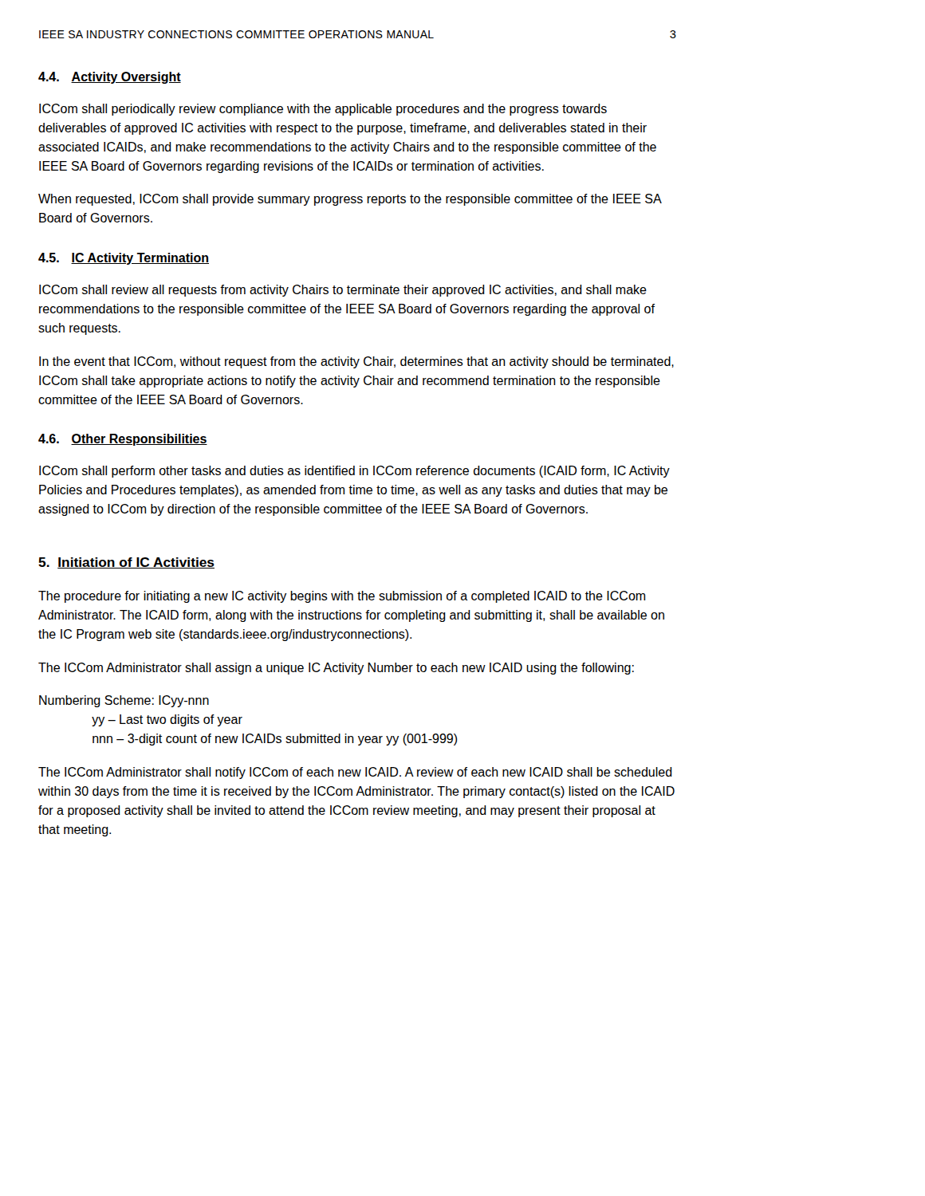IEEE SA INDUSTRY CONNECTIONS COMMITTEE OPERATIONS MANUAL 3
4.4. Activity Oversight
ICCom shall periodically review compliance with the applicable procedures and the progress towards deliverables of approved IC activities with respect to the purpose, timeframe, and deliverables stated in their associated ICAIDs, and make recommendations to the activity Chairs and to the responsible committee of the IEEE SA Board of Governors regarding revisions of the ICAIDs or termination of activities.
When requested, ICCom shall provide summary progress reports to the responsible committee of the IEEE SA Board of Governors.
4.5. IC Activity Termination
ICCom shall review all requests from activity Chairs to terminate their approved IC activities, and shall make recommendations to the responsible committee of the IEEE SA Board of Governors regarding the approval of such requests.
In the event that ICCom, without request from the activity Chair, determines that an activity should be terminated, ICCom shall take appropriate actions to notify the activity Chair and recommend termination to the responsible committee of the IEEE SA Board of Governors.
4.6. Other Responsibilities
ICCom shall perform other tasks and duties as identified in ICCom reference documents (ICAID form, IC Activity Policies and Procedures templates), as amended from time to time, as well as any tasks and duties that may be assigned to ICCom by direction of the responsible committee of the IEEE SA Board of Governors.
5. Initiation of IC Activities
The procedure for initiating a new IC activity begins with the submission of a completed ICAID to the ICCom Administrator. The ICAID form, along with the instructions for completing and submitting it, shall be available on the IC Program web site (standards.ieee.org/industryconnections).
The ICCom Administrator shall assign a unique IC Activity Number to each new ICAID using the following:
Numbering Scheme: ICyy-nnn
yy – Last two digits of year
nnn – 3-digit count of new ICAIDs submitted in year yy (001-999)
The ICCom Administrator shall notify ICCom of each new ICAID. A review of each new ICAID shall be scheduled within 30 days from the time it is received by the ICCom Administrator. The primary contact(s) listed on the ICAID for a proposed activity shall be invited to attend the ICCom review meeting, and may present their proposal at that meeting.